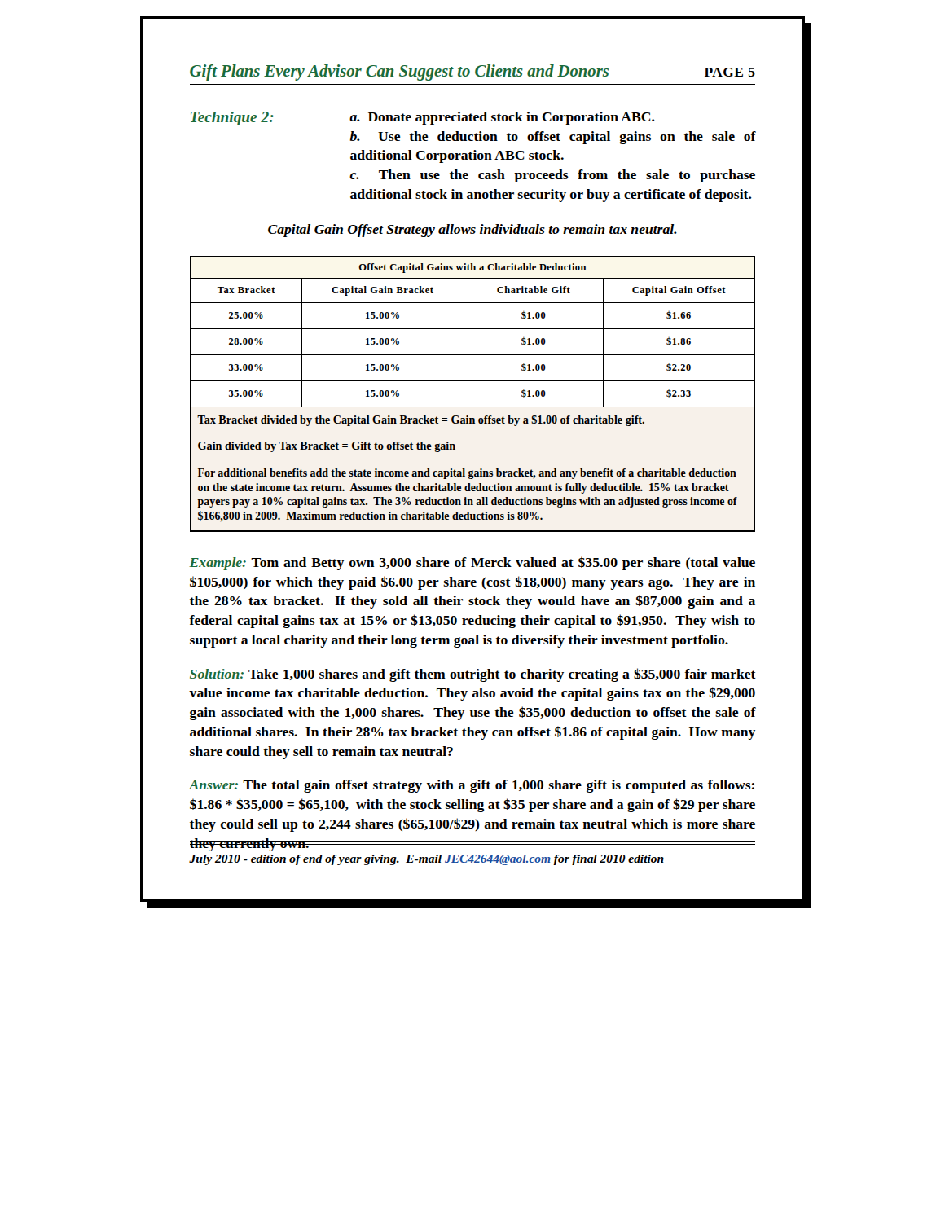Gift Plans Every Advisor Can Suggest to Clients and Donors
PAGE 5
Technique 2:
a. Donate appreciated stock in Corporation ABC.
b. Use the deduction to offset capital gains on the sale of additional Corporation ABC stock.
c. Then use the cash proceeds from the sale to purchase additional stock in another security or buy a certificate of deposit.
Capital Gain Offset Strategy allows individuals to remain tax neutral.
| Offset Capital Gains with a Charitable Deduction |
| Tax Bracket | Capital Gain Bracket | Charitable Gift | Capital Gain Offset |
| 25.00% | 15.00% | $1.00 | $1.66 |
| 28.00% | 15.00% | $1.00 | $1.86 |
| 33.00% | 15.00% | $1.00 | $2.20 |
| 35.00% | 15.00% | $1.00 | $2.33 |
| Tax Bracket divided by the Capital Gain Bracket = Gain offset by a $1.00 of charitable gift. |
| Gain divided by Tax Bracket = Gift to offset the gain |
| For additional benefits add the state income and capital gains bracket, and any benefit of a charitable deduction on the state income tax return. Assumes the charitable deduction amount is fully deductible. 15% tax bracket payers pay a 10% capital gains tax. The 3% reduction in all deductions begins with an adjusted gross income of $166,800 in 2009. Maximum reduction in charitable deductions is 80%. |
Example: Tom and Betty own 3,000 share of Merck valued at $35.00 per share (total value $105,000) for which they paid $6.00 per share (cost $18,000) many years ago. They are in the 28% tax bracket. If they sold all their stock they would have an $87,000 gain and a federal capital gains tax at 15% or $13,050 reducing their capital to $91,950. They wish to support a local charity and their long term goal is to diversify their investment portfolio.
Solution: Take 1,000 shares and gift them outright to charity creating a $35,000 fair market value income tax charitable deduction. They also avoid the capital gains tax on the $29,000 gain associated with the 1,000 shares. They use the $35,000 deduction to offset the sale of additional shares. In their 28% tax bracket they can offset $1.86 of capital gain. How many share could they sell to remain tax neutral?
Answer: The total gain offset strategy with a gift of 1,000 share gift is computed as follows: $1.86 * $35,000 = $65,100, with the stock selling at $35 per share and a gain of $29 per share they could sell up to 2,244 shares ($65,100/$29) and remain tax neutral which is more share they currently own.
July 2010 - edition of end of year giving. E-mail JEC42644@aol.com for final 2010 edition